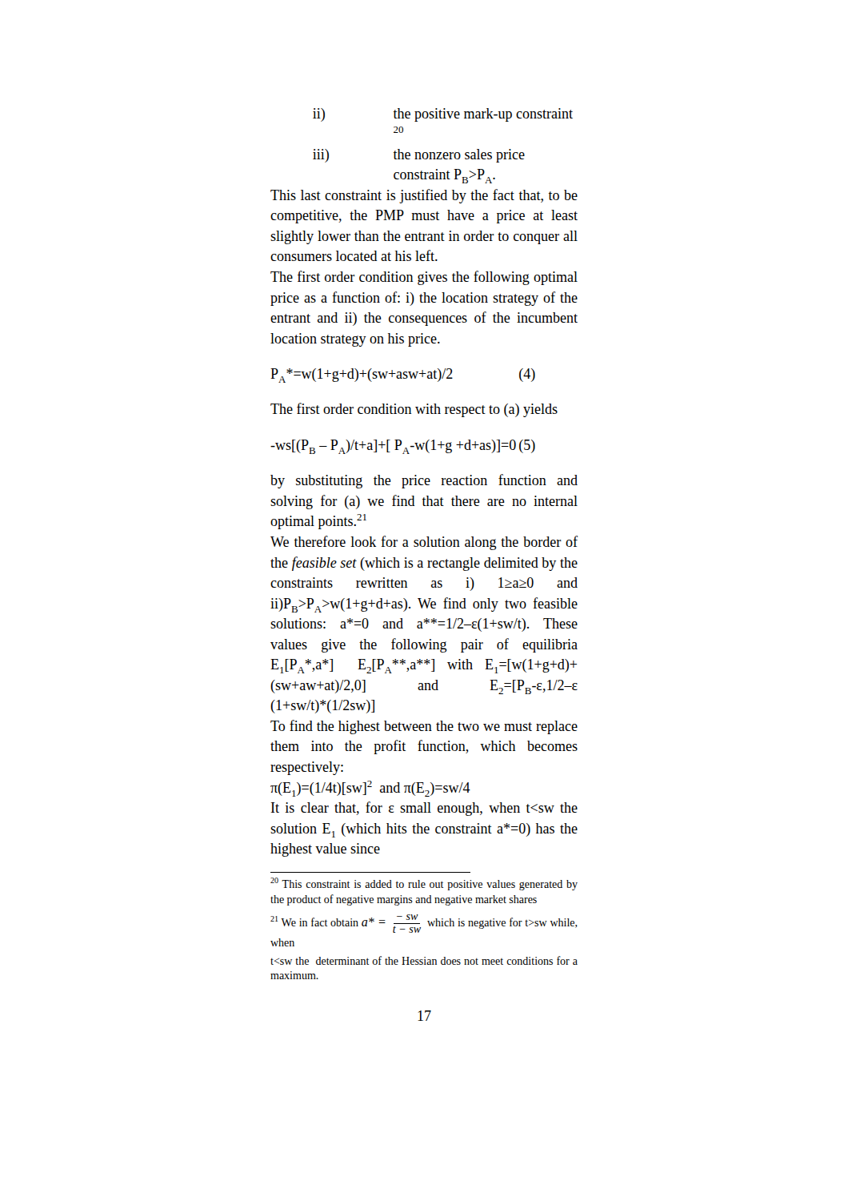ii) the positive mark-up constraint 20
iii) the nonzero sales price constraint PB>PA.
This last constraint is justified by the fact that, to be competitive, the PMP must have a price at least slightly lower than the entrant in order to conquer all consumers located at his left.
The first order condition gives the following optimal price as a function of: i) the location strategy of the entrant and ii) the consequences of the incumbent location strategy on his price.
PA*=w(1+g+d)+(sw+asw+at)/2 (4)
The first order condition with respect to (a) yields
-ws[(PB – PA)/t+a]+[ PA-w(1+g +d+as)]=0 (5)
by substituting the price reaction function and solving for (a) we find that there are no internal optimal points.21
We therefore look for a solution along the border of the feasible set (which is a rectangle delimited by the constraints rewritten as i) 1≥a≥0 and ii)PB>PA>w(1+g+d+as). We find only two feasible solutions: a*=0 and a**=1/2–ε(1+sw/t). These values give the following pair of equilibria E1[PA*,a*] E2[PA**,a**] with E1=[w(1+g+d)+(sw+aw+at)/2,0] and E2=[PB-ε,1/2–ε (1+sw/t)*(1/2sw)]
To find the highest between the two we must replace them into the profit function, which becomes respectively:
π(E1)=(1/4t)[sw]2 and π(E2)=sw/4
It is clear that, for ε small enough, when t<sw the solution E1 (which hits the constraint a*=0) has the highest value since
20 This constraint is added to rule out positive values generated by the product of negative margins and negative market shares
21 We in fact obtain a* = − sw t − sw which is negative for t>sw while, when
t<sw the determinant of the Hessian does not meet conditions for a maximum.
17